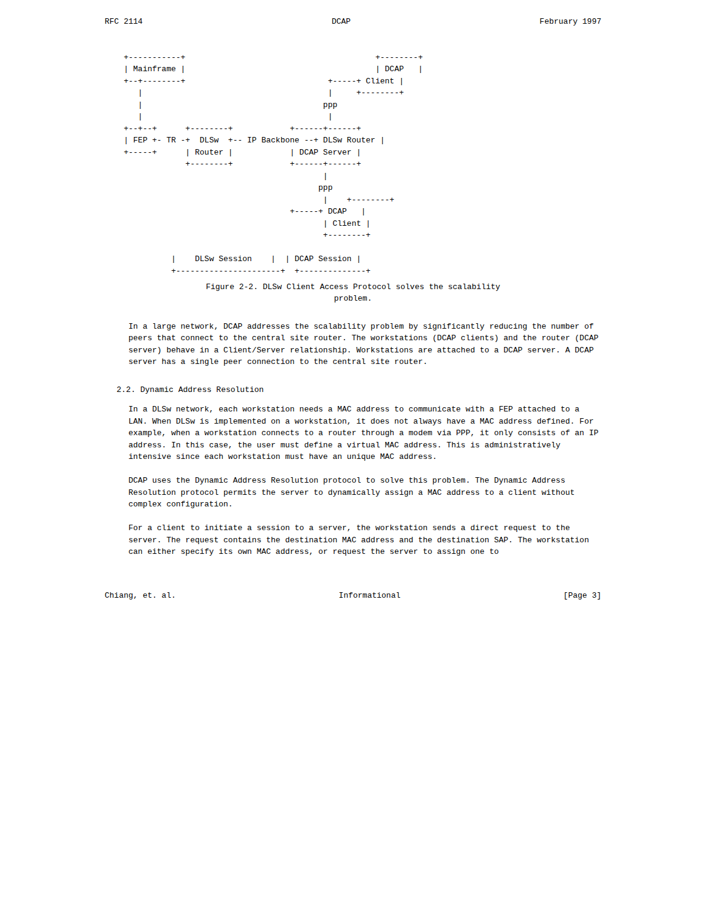RFC 2114 DCAP February 1997
    +-----------+                                        +--------+
    | Mainframe |                                        | DCAP   |
    +--+--------+                              +-----+ Client |
       |                                       |     +--------+
       |                                      ppp
       |                                       |
    +--+--+      +--------+            +------+------+
    | FEP +- TR -+  DLSw  +-- IP Backbone --+ DLSw Router |
    +-----+      | Router |            | DCAP Server |
                 +--------+            +------+------+
                                              |
                                             ppp
                                              |    +--------+
                                       +-----+ DCAP   |
                                              | Client |
                                              +--------+

              |    DLSw Session    |  | DCAP Session |
              +----------------------+  +--------------+
Figure 2-2. DLSw Client Access Protocol solves the scalability
problem.
In a large network, DCAP addresses the scalability problem by significantly reducing the number of peers that connect to the central site router. The workstations (DCAP clients) and the router (DCAP server) behave in a Client/Server relationship. Workstations are attached to a DCAP server. A DCAP server has a single peer connection to the central site router.
2.2. Dynamic Address Resolution
In a DLSw network, each workstation needs a MAC address to communicate with a FEP attached to a LAN. When DLSw is implemented on a workstation, it does not always have a MAC address defined. For example, when a workstation connects to a router through a modem via PPP, it only consists of an IP address. In this case, the user must define a virtual MAC address. This is administratively intensive since each workstation must have an unique MAC address.
DCAP uses the Dynamic Address Resolution protocol to solve this problem. The Dynamic Address Resolution protocol permits the server to dynamically assign a MAC address to a client without complex configuration.
For a client to initiate a session to a server, the workstation sends a direct request to the server. The request contains the destination MAC address and the destination SAP. The workstation can either specify its own MAC address, or request the server to assign one to
Chiang, et. al. Informational [Page 3]